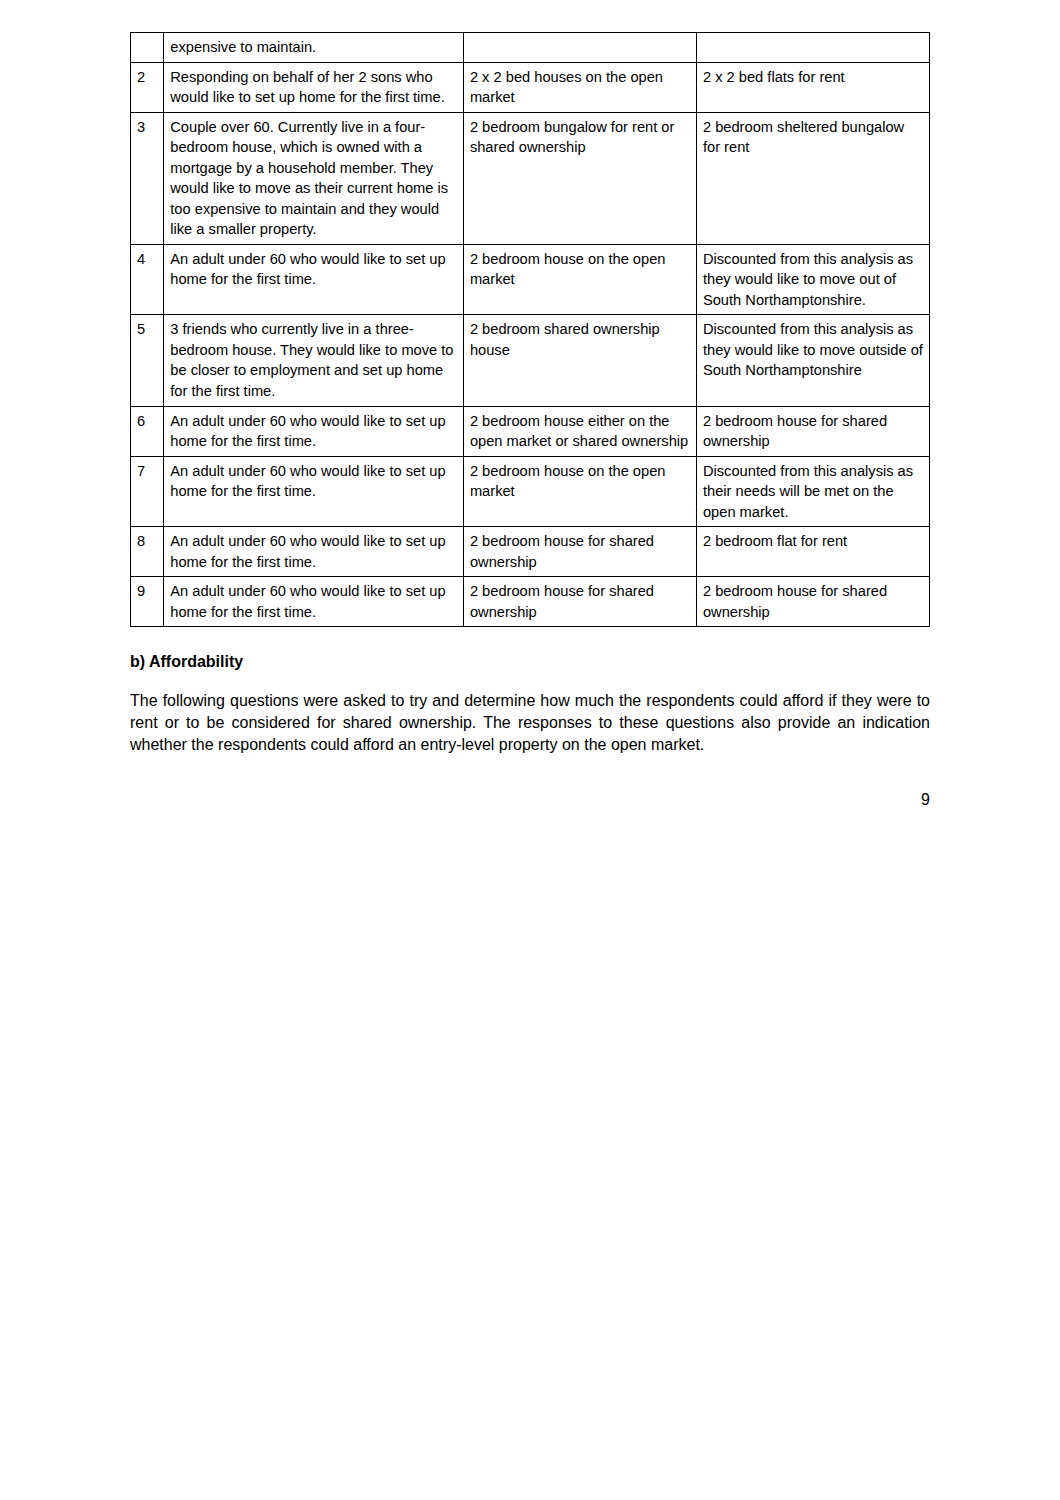| | expensive to maintain. | | |
| 2 | Responding on behalf of her 2 sons who would like to set up home for the first time. | 2 x 2 bed houses on the open market | 2 x 2 bed flats for rent |
| 3 | Couple over 60. Currently live in a four-bedroom house, which is owned with a mortgage by a household member. They would like to move as their current home is too expensive to maintain and they would like a smaller property. | 2 bedroom bungalow for rent or shared ownership | 2 bedroom sheltered bungalow for rent |
| 4 | An adult under 60 who would like to set up home for the first time. | 2 bedroom house on the open market | Discounted from this analysis as they would like to move out of South Northamptonshire. |
| 5 | 3 friends who currently live in a three-bedroom house. They would like to move to be closer to employment and set up home for the first time. | 2 bedroom shared ownership house | Discounted from this analysis as they would like to move outside of South Northamptonshire |
| 6 | An adult under 60 who would like to set up home for the first time. | 2 bedroom house either on the open market or shared ownership | 2 bedroom house for shared ownership |
| 7 | An adult under 60 who would like to set up home for the first time. | 2 bedroom house on the open market | Discounted from this analysis as their needs will be met on the open market. |
| 8 | An adult under 60 who would like to set up home for the first time. | 2 bedroom house for shared ownership | 2 bedroom flat for rent |
| 9 | An adult under 60 who would like to set up home for the first time. | 2 bedroom house for shared ownership | 2 bedroom house for shared ownership |
b) Affordability
The following questions were asked to try and determine how much the respondents could afford if they were to rent or to be considered for shared ownership. The responses to these questions also provide an indication whether the respondents could afford an entry-level property on the open market.
9